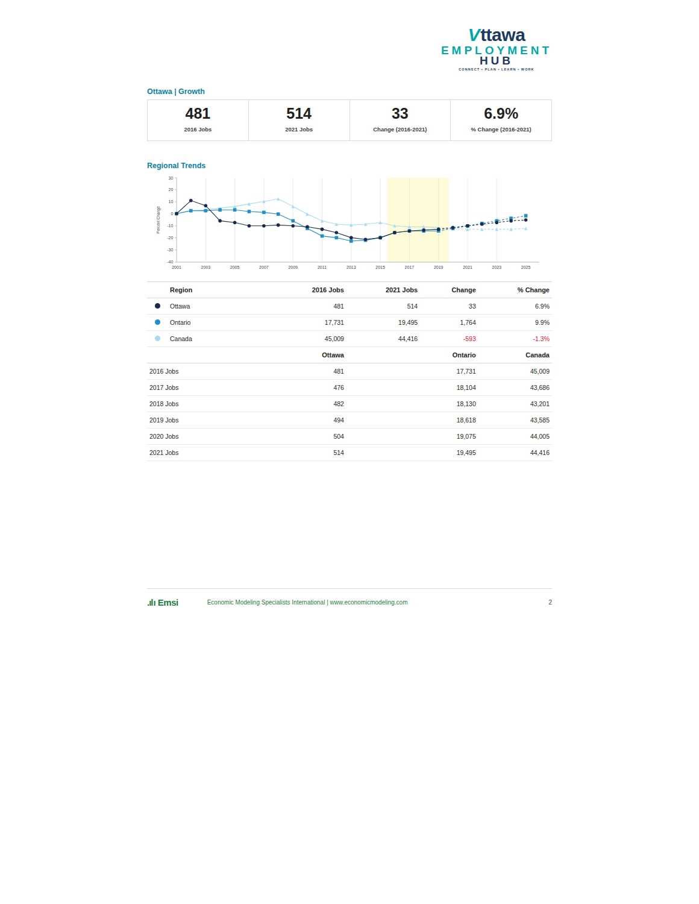Vttawa
EMPLOYMENT
HUB
CONNECT • PLAN • LEARN • WORK
Ottawa | Growth
| 481 2016 Jobs | 514 2021 Jobs | 33 Change (2016-2021) | 6.9% % Change (2016-2021) |
Regional Trends
30 20 10 0 -10 -20 -30 -40 Percent Change 2001 2003 2005 2007 2009 2011 2013 2015 2017 2019 2021 2023 2025
| | Region | 2016 Jobs | 2021 Jobs | Change | % Change |
| --- | --- | --- | --- | --- | --- |
| | Ottawa | 481 | 514 | 33 | 6.9% |
| | Ontario | 17,731 | 19,495 | 1,764 | 9.9% |
| | Canada | 45,009 | 44,416 | -593 | -1.3% |
| | | Ottawa | | Ontario | Canada |
| 2016 Jobs | 481 | | 17,731 | 45,009 |
| 2017 Jobs | 476 | | 18,104 | 43,686 |
| 2018 Jobs | 482 | | 18,130 | 43,201 |
| 2019 Jobs | 494 | | 18,618 | 43,585 |
| 2020 Jobs | 504 | | 19,075 | 44,005 |
| 2021 Jobs | 514 | | 19,495 | 44,416 |
.ılı Emsi
Economic Modeling Specialists International | www.economicmodeling.com
2